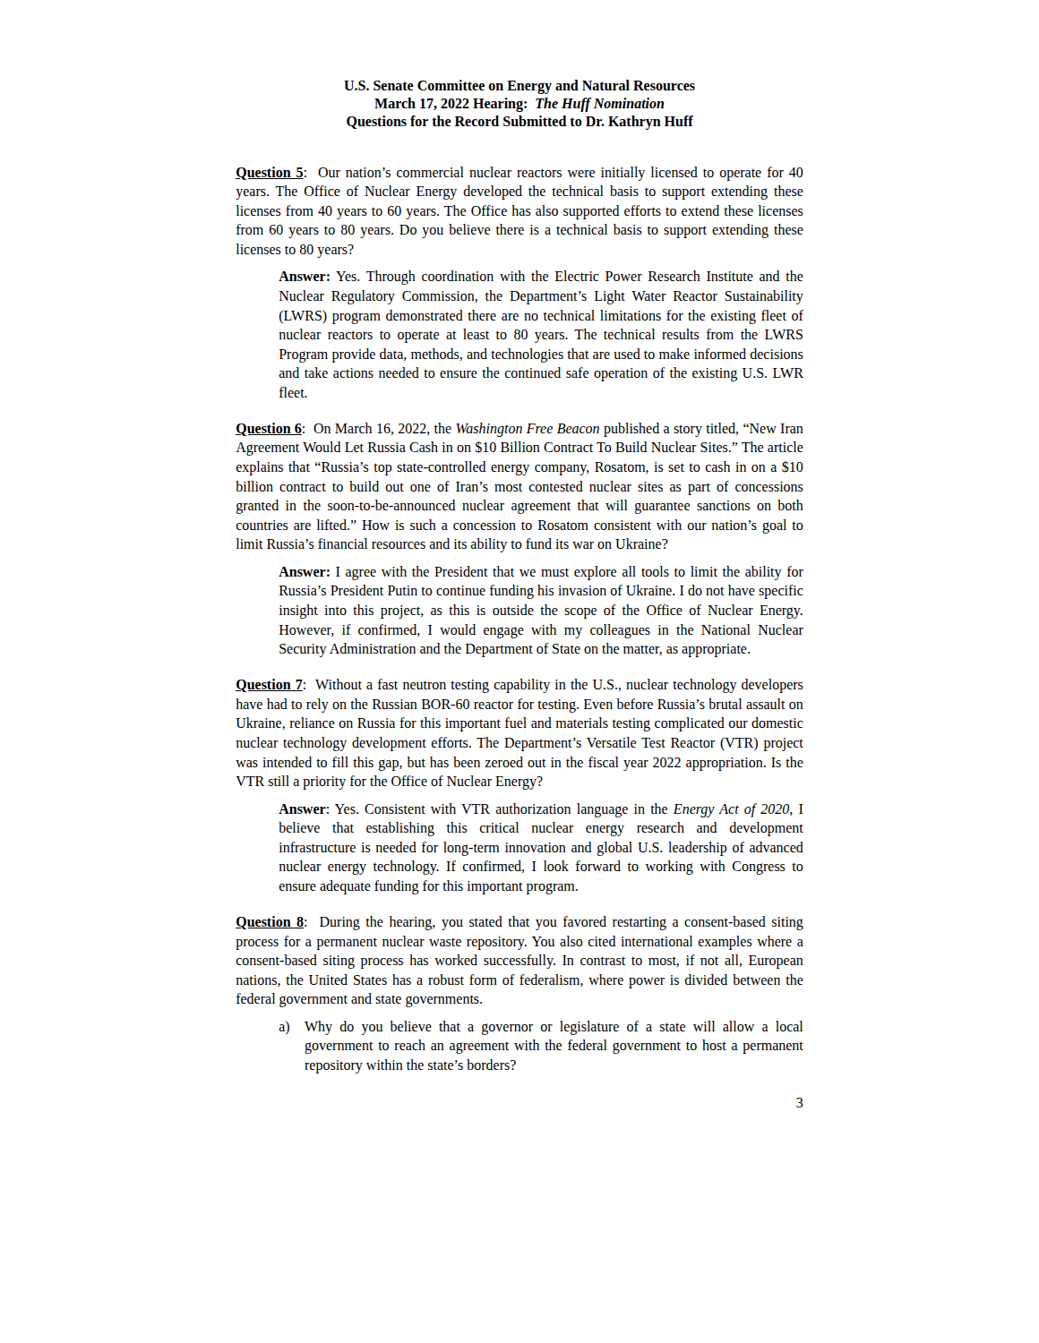U.S. Senate Committee on Energy and Natural Resources March 17, 2022 Hearing: The Huff Nomination Questions for the Record Submitted to Dr. Kathryn Huff
Question 5: Our nation’s commercial nuclear reactors were initially licensed to operate for 40 years. The Office of Nuclear Energy developed the technical basis to support extending these licenses from 40 years to 60 years. The Office has also supported efforts to extend these licenses from 60 years to 80 years. Do you believe there is a technical basis to support extending these licenses to 80 years?
Answer: Yes. Through coordination with the Electric Power Research Institute and the Nuclear Regulatory Commission, the Department’s Light Water Reactor Sustainability (LWRS) program demonstrated there are no technical limitations for the existing fleet of nuclear reactors to operate at least to 80 years. The technical results from the LWRS Program provide data, methods, and technologies that are used to make informed decisions and take actions needed to ensure the continued safe operation of the existing U.S. LWR fleet.
Question 6: On March 16, 2022, the Washington Free Beacon published a story titled, “New Iran Agreement Would Let Russia Cash in on $10 Billion Contract To Build Nuclear Sites.” The article explains that “Russia’s top state-controlled energy company, Rosatom, is set to cash in on a $10 billion contract to build out one of Iran’s most contested nuclear sites as part of concessions granted in the soon-to-be-announced nuclear agreement that will guarantee sanctions on both countries are lifted.” How is such a concession to Rosatom consistent with our nation’s goal to limit Russia’s financial resources and its ability to fund its war on Ukraine?
Answer: I agree with the President that we must explore all tools to limit the ability for Russia’s President Putin to continue funding his invasion of Ukraine. I do not have specific insight into this project, as this is outside the scope of the Office of Nuclear Energy. However, if confirmed, I would engage with my colleagues in the National Nuclear Security Administration and the Department of State on the matter, as appropriate.
Question 7: Without a fast neutron testing capability in the U.S., nuclear technology developers have had to rely on the Russian BOR-60 reactor for testing. Even before Russia’s brutal assault on Ukraine, reliance on Russia for this important fuel and materials testing complicated our domestic nuclear technology development efforts. The Department’s Versatile Test Reactor (VTR) project was intended to fill this gap, but has been zeroed out in the fiscal year 2022 appropriation. Is the VTR still a priority for the Office of Nuclear Energy?
Answer: Yes. Consistent with VTR authorization language in the Energy Act of 2020, I believe that establishing this critical nuclear energy research and development infrastructure is needed for long-term innovation and global U.S. leadership of advanced nuclear energy technology. If confirmed, I look forward to working with Congress to ensure adequate funding for this important program.
Question 8: During the hearing, you stated that you favored restarting a consent-based siting process for a permanent nuclear waste repository. You also cited international examples where a consent-based siting process has worked successfully. In contrast to most, if not all, European nations, the United States has a robust form of federalism, where power is divided between the federal government and state governments.
a) Why do you believe that a governor or legislature of a state will allow a local government to reach an agreement with the federal government to host a permanent repository within the state’s borders?
3